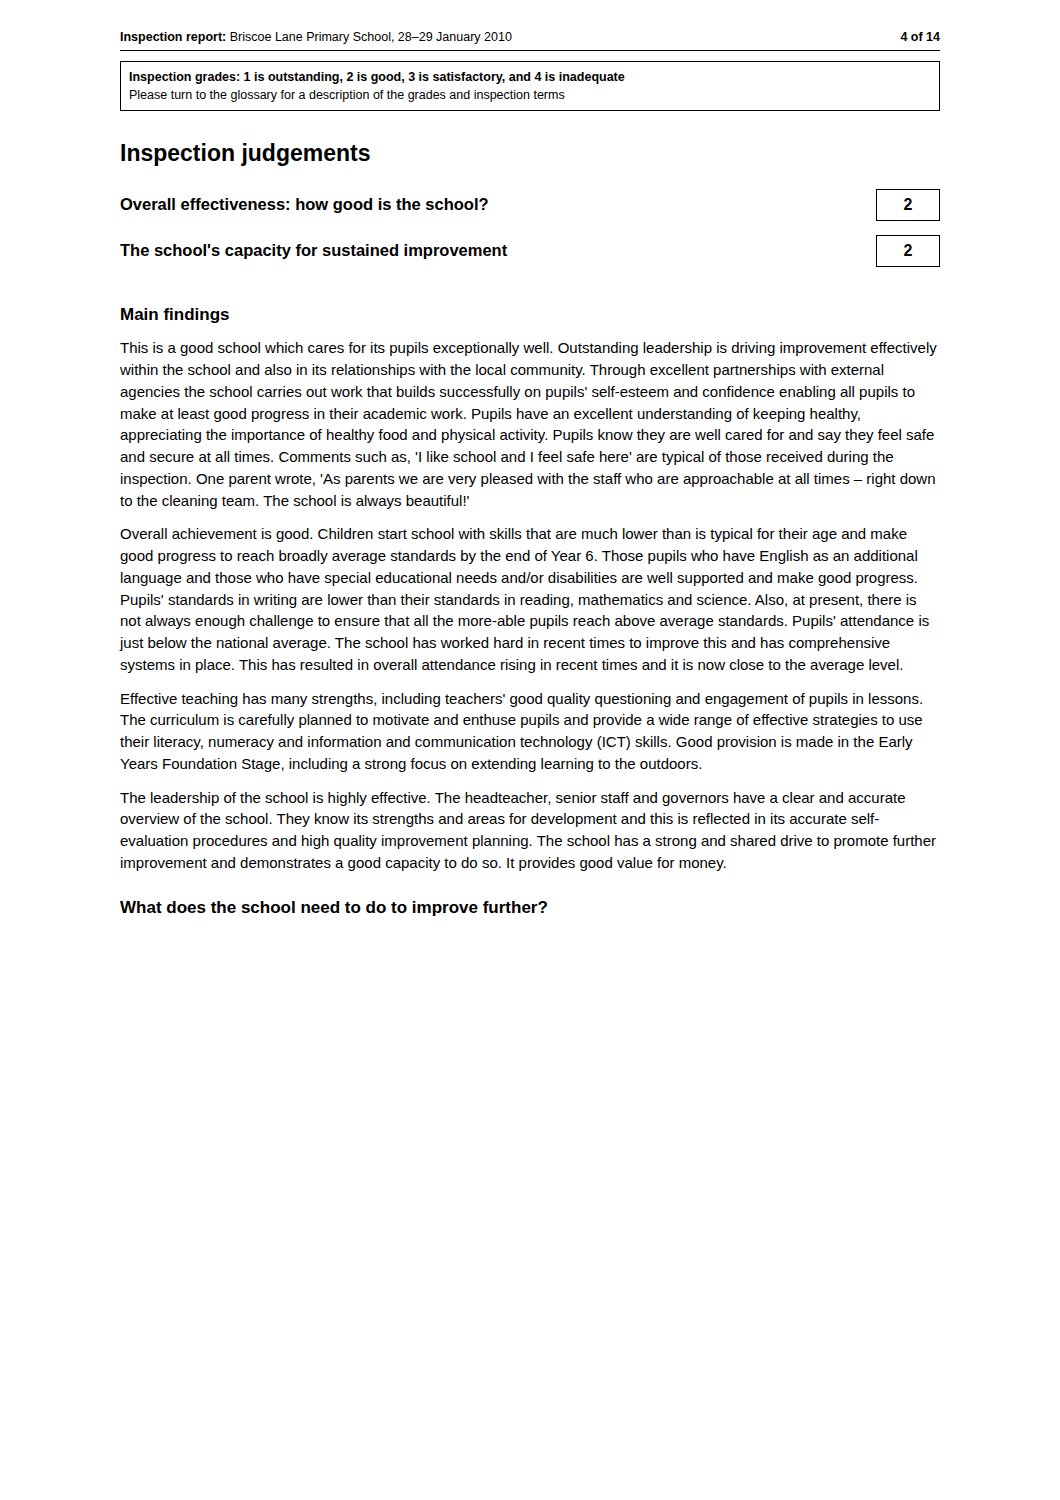Inspection report: Briscoe Lane Primary School, 28–29 January 2010
4 of 14
Inspection grades: 1 is outstanding, 2 is good, 3 is satisfactory, and 4 is inadequate
Please turn to the glossary for a description of the grades and inspection terms
Inspection judgements
| Overall effectiveness: how good is the school? | 2 |
| The school's capacity for sustained improvement | 2 |
Main findings
This is a good school which cares for its pupils exceptionally well. Outstanding leadership is driving improvement effectively within the school and also in its relationships with the local community. Through excellent partnerships with external agencies the school carries out work that builds successfully on pupils' self-esteem and confidence enabling all pupils to make at least good progress in their academic work. Pupils have an excellent understanding of keeping healthy, appreciating the importance of healthy food and physical activity. Pupils know they are well cared for and say they feel safe and secure at all times. Comments such as, 'I like school and I feel safe here' are typical of those received during the inspection. One parent wrote, 'As parents we are very pleased with the staff who are approachable at all times – right down to the cleaning team. The school is always beautiful!'
Overall achievement is good. Children start school with skills that are much lower than is typical for their age and make good progress to reach broadly average standards by the end of Year 6. Those pupils who have English as an additional language and those who have special educational needs and/or disabilities are well supported and make good progress. Pupils' standards in writing are lower than their standards in reading, mathematics and science. Also, at present, there is not always enough challenge to ensure that all the more-able pupils reach above average standards. Pupils' attendance is just below the national average. The school has worked hard in recent times to improve this and has comprehensive systems in place. This has resulted in overall attendance rising in recent times and it is now close to the average level.
Effective teaching has many strengths, including teachers' good quality questioning and engagement of pupils in lessons. The curriculum is carefully planned to motivate and enthuse pupils and provide a wide range of effective strategies to use their literacy, numeracy and information and communication technology (ICT) skills. Good provision is made in the Early Years Foundation Stage, including a strong focus on extending learning to the outdoors.
The leadership of the school is highly effective. The headteacher, senior staff and governors have a clear and accurate overview of the school. They know its strengths and areas for development and this is reflected in its accurate self-evaluation procedures and high quality improvement planning. The school has a strong and shared drive to promote further improvement and demonstrates a good capacity to do so. It provides good value for money.
What does the school need to do to improve further?